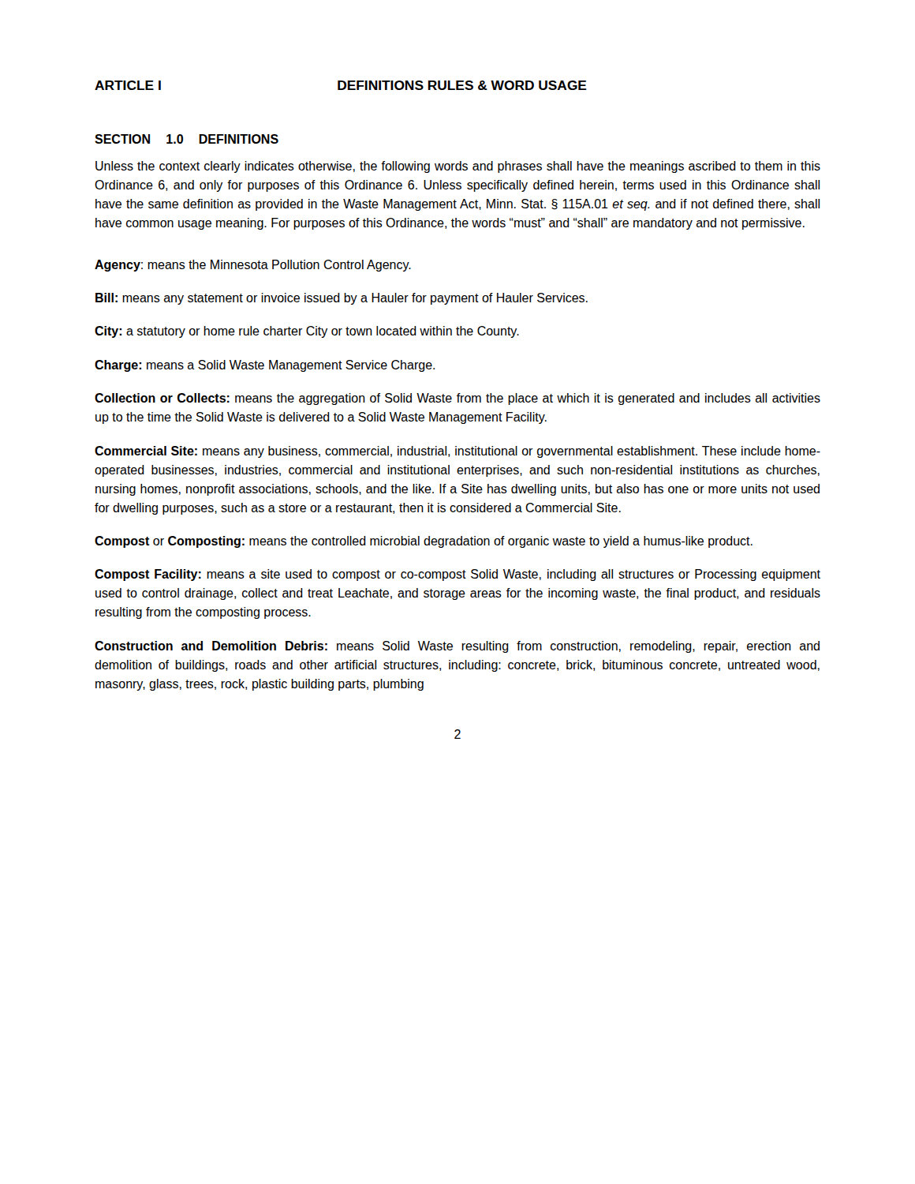ARTICLE IDEFINITIONS RULES & WORD USAGE
SECTION1.0 DEFINITIONS
Unless the context clearly indicates otherwise, the following words and phrases shall have the meanings ascribed to them in this Ordinance 6, and only for purposes of this Ordinance 6. Unless specifically defined herein, terms used in this Ordinance shall have the same definition as provided in the Waste Management Act, Minn. Stat. § 115A.01 et seq. and if not defined there, shall have common usage meaning. For purposes of this Ordinance, the words “must” and “shall” are mandatory and not permissive.
Agency
: means the Minnesota Pollution Control Agency.
Bill:
means any statement or invoice issued by a Hauler for payment of Hauler Services.
City:
a statutory or home rule charter City or town located within the County.
Charge:
means a Solid Waste Management Service Charge.
Collection or Collects:
means the aggregation of Solid Waste from the place at which it is generated and includes all activities up to the time the Solid Waste is delivered to a Solid Waste Management Facility.
Commercial Site:
means any business, commercial, industrial, institutional or governmental establishment. These include home-operated businesses, industries, commercial and institutional enterprises, and such non-residential institutions as churches, nursing homes, nonprofit associations, schools, and the like. If a Site has dwelling units, but also has one or more units not used for dwelling purposes, such as a store or a restaurant, then it is considered a Commercial Site.
Compost
or
Composting:
means the controlled microbial degradation of organic waste to yield a humus-like product.
Compost Facility:
means a site used to compost or co-compost Solid Waste, including all structures or Processing equipment used to control drainage, collect and treat Leachate, and storage areas for the incoming waste, the final product, and residuals resulting from the composting process.
Construction and Demolition Debris:
means Solid Waste resulting from construction, remodeling, repair, erection and demolition of buildings, roads and other artificial structures, including: concrete, brick, bituminous concrete, untreated wood, masonry, glass, trees, rock, plastic building parts, plumbing
2